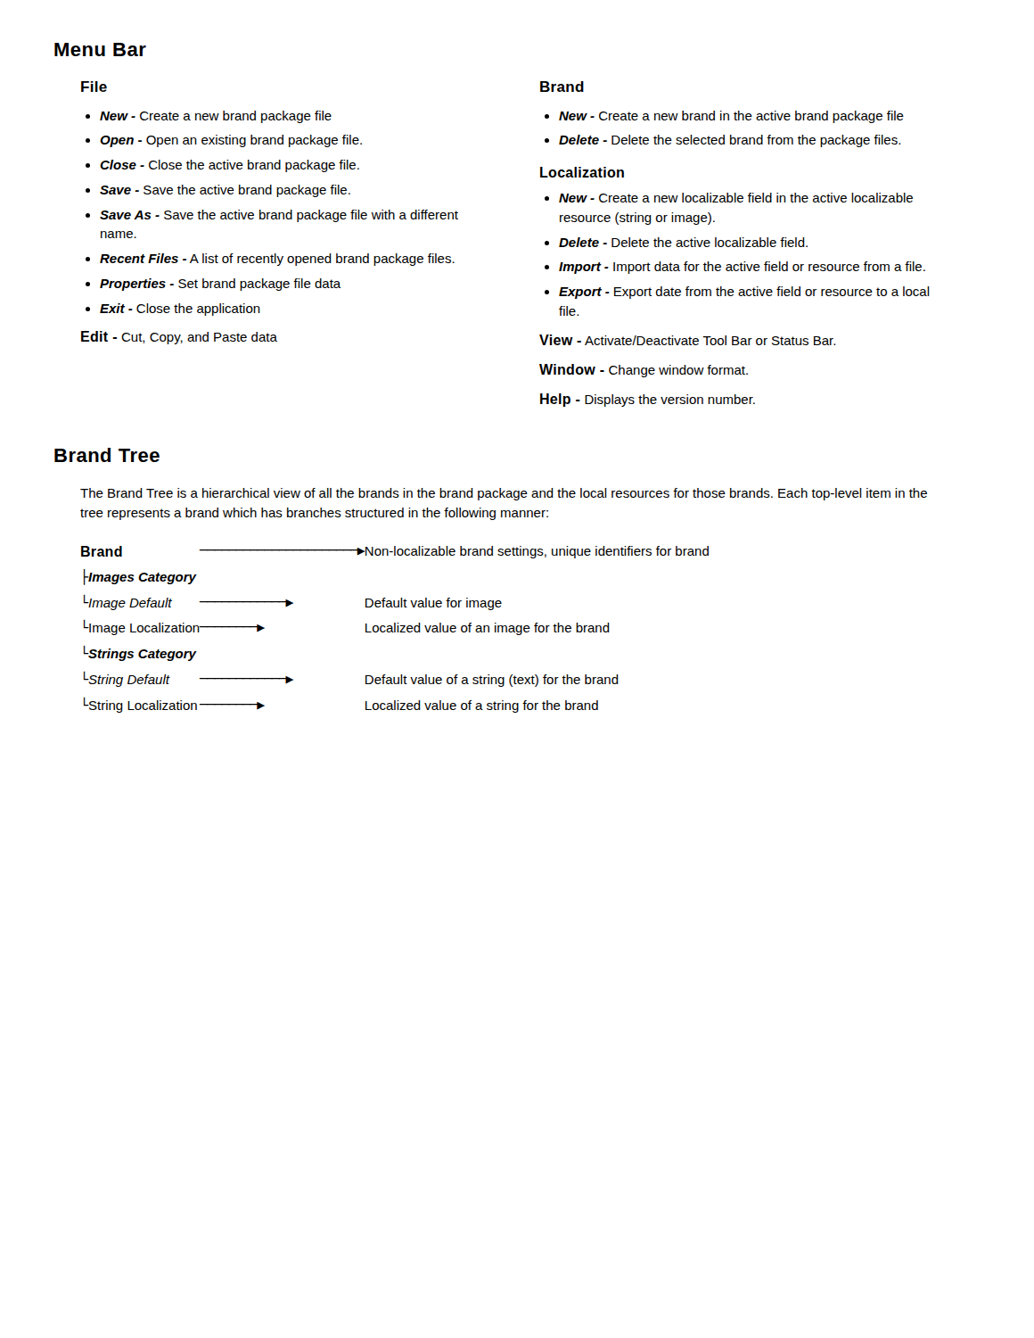Menu Bar
File
New - Create a new brand package file
Open - Open an existing brand package file.
Close - Close the active brand package file.
Save - Save the active brand package file.
Save As - Save the active brand package file with a different name.
Recent Files - A list of recently opened brand package files.
Properties - Set brand package file data
Exit - Close the application
Edit - Cut, Copy, and Paste data
Brand
New - Create a new brand in the active brand package file
Delete - Delete the selected brand from the package files.
Localization
New - Create a new localizable field in the active localizable resource (string or image).
Delete - Delete the active localizable field.
Import - Import data for the active field or resource from a file.
Export - Export date from the active field or resource to a local file.
View - Activate/Deactivate Tool Bar or Status Bar.
Window - Change window format.
Help - Displays the version number.
Brand Tree
The Brand Tree is a hierarchical view of all the brands in the brand package and the local resources for those brands. Each top-level item in the tree represents a brand which has branches structured in the following manner:
| Brand | | Non-localizable brand settings, unique identifiers for brand |
| ├ Images Category | | |
| └ Image Default | | Default value for image |
| └ Image Localization | | Localized value of an image for the brand |
| └ Strings Category | | |
| └ String Default | | Default value of a string (text) for the brand |
| └ String Localization | | Localized value of a string for the brand |